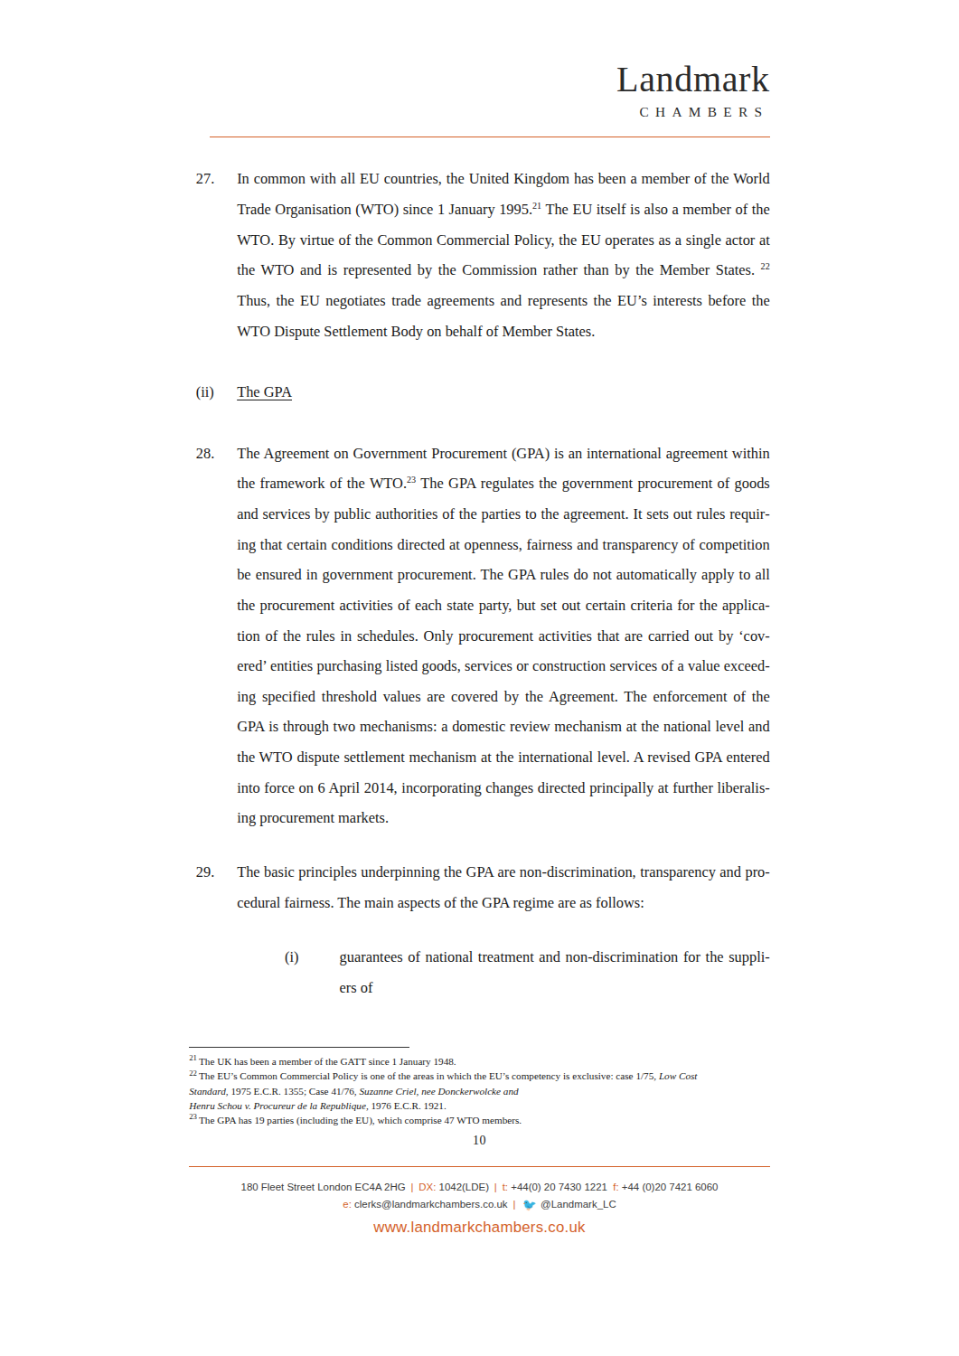Landmark
CHAMBERS
In common with all EU countries, the United Kingdom has been a member of the World Trade Organisation (WTO) since 1 January 1995.21 The EU itself is also a member of the WTO. By virtue of the Common Commercial Policy, the EU operates as a single actor at the WTO and is represented by the Commission rather than by the Member States. 22 Thus, the EU negotiates trade agreements and represents the EU’s interests before the WTO Dispute Settlement Body on behalf of Member States.
(ii) The GPA
The Agreement on Government Procurement (GPA) is an international agreement within the framework of the WTO.23 The GPA regulates the government procurement of goods and services by public authorities of the parties to the agreement. It sets out rules requiring that certain conditions directed at openness, fairness and transparency of competition be ensured in government procurement. The GPA rules do not automatically apply to all the procurement activities of each state party, but set out certain criteria for the application of the rules in schedules. Only procurement activities that are carried out by ‘covered’ entities purchasing listed goods, services or construction services of a value exceeding specified threshold values are covered by the Agreement. The enforcement of the GPA is through two mechanisms: a domestic review mechanism at the national level and the WTO dispute settlement mechanism at the international level. A revised GPA entered into force on 6 April 2014, incorporating changes directed principally at further liberalising procurement markets.
The basic principles underpinning the GPA are non-discrimination, transparency and procedural fairness. The main aspects of the GPA regime are as follows:
(i) guarantees of national treatment and non-discrimination for the suppliers of
21 The UK has been a member of the GATT since 1 January 1948.
22 The EU’s Common Commercial Policy is one of the areas in which the EU’s competency is exclusive: case 1/75, Low Cost
Standard, 1975 E.C.R. 1355; Case 41/76, Suzanne Criel, nee Donckerwolcke and
Henru Schou v. Procureur de la Republique, 1976 E.C.R. 1921.
23 The GPA has 19 parties (including the EU), which comprise 47 WTO members.
10
180 Fleet Street London EC4A 2HG | DX: 1042(LDE) | t: +44(0) 20 7430 1221 f: +44 (0)20 7421 6060
e: clerks@landmarkchambers.co.uk | 🐦 @Landmark_LC
www.landmarkchambers.co.uk